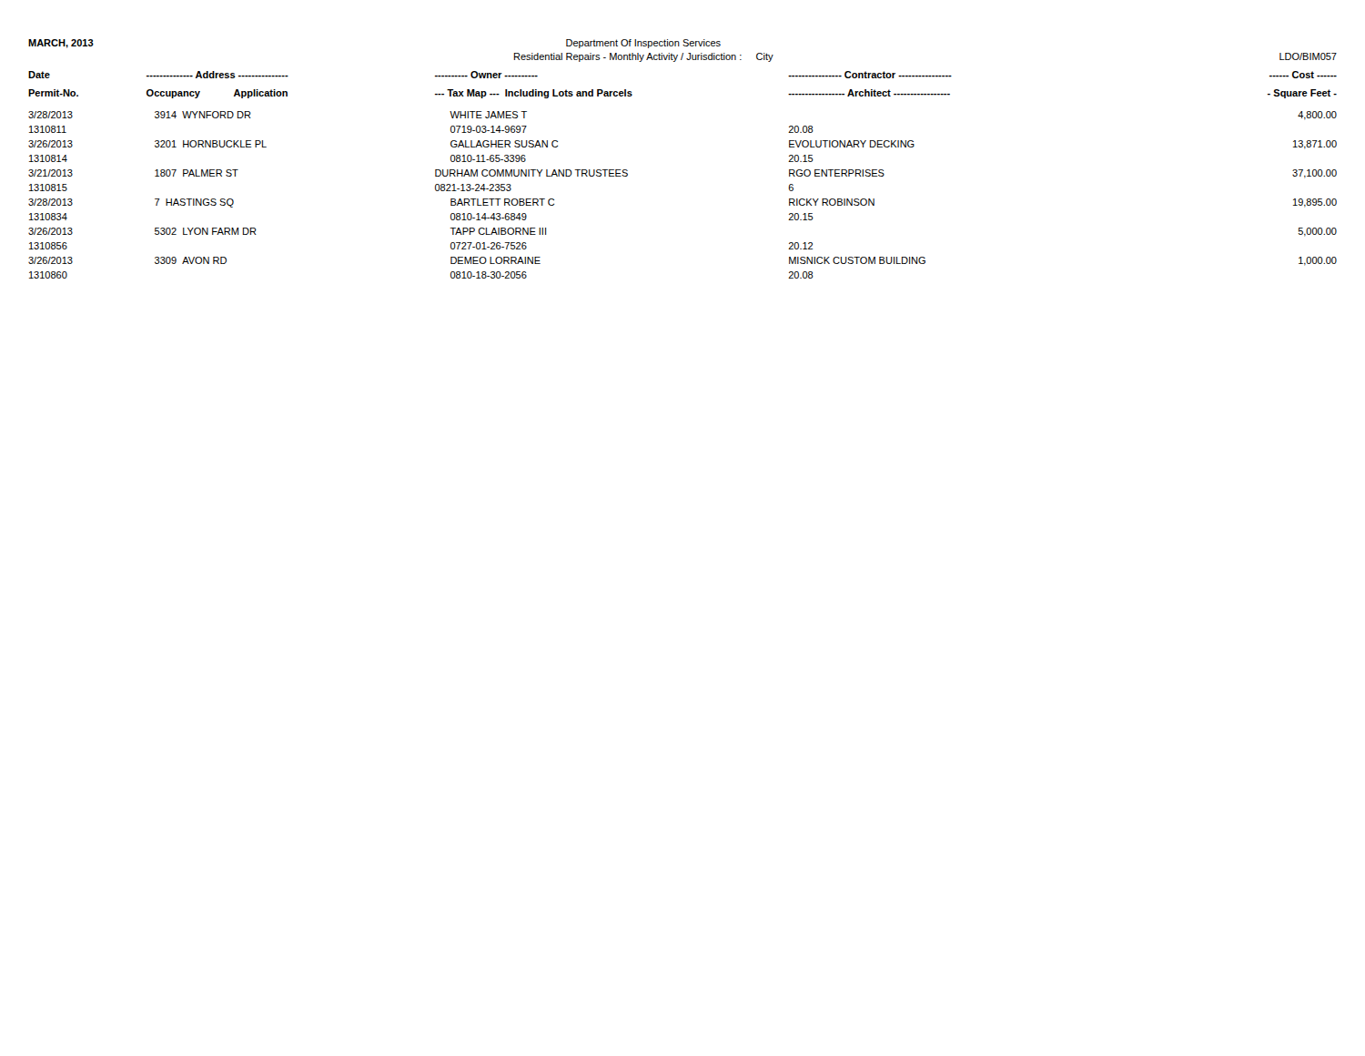| MARCH, 2013 | Department Of Inspection Services | |
| | Residential Repairs - Monthly Activity / Jurisdiction : City | LDO/BIM057 |
| Date | -------------- Address --------------- | ---------- Owner ---------- | ---------------- Contractor ---------------- | ------ Cost ------ |
| Permit-No. | Occupancy Application | --- Tax Map --- Including Lots and Parcels | ----------------- Architect ----------------- | - Square Feet - |
| 3/28/2013 | 3914 WYNFORD DR | WHITE JAMES T | | 4,800.00 |
| 1310811 | | 0719-03-14-9697 | 20.08 | |
| 3/26/2013 | 3201 HORNBUCKLE PL | GALLAGHER SUSAN C | EVOLUTIONARY DECKING | 13,871.00 |
| 1310814 | | 0810-11-65-3396 | 20.15 | |
| 3/21/2013 | 1807 PALMER ST | DURHAM COMMUNITY LAND TRUSTEES | RGO ENTERPRISES | 37,100.00 |
| 1310815 | | 0821-13-24-2353 | 6 | |
| 3/28/2013 | 7 HASTINGS SQ | BARTLETT ROBERT C | RICKY ROBINSON | 19,895.00 |
| 1310834 | | 0810-14-43-6849 | 20.15 | |
| 3/26/2013 | 5302 LYON FARM DR | TAPP CLAIBORNE III | | 5,000.00 |
| 1310856 | | 0727-01-26-7526 | 20.12 | |
| 3/26/2013 | 3309 AVON RD | DEMEO LORRAINE | MISNICK CUSTOM BUILDING | 1,000.00 |
| 1310860 | | 0810-18-30-2056 | 20.08 | |